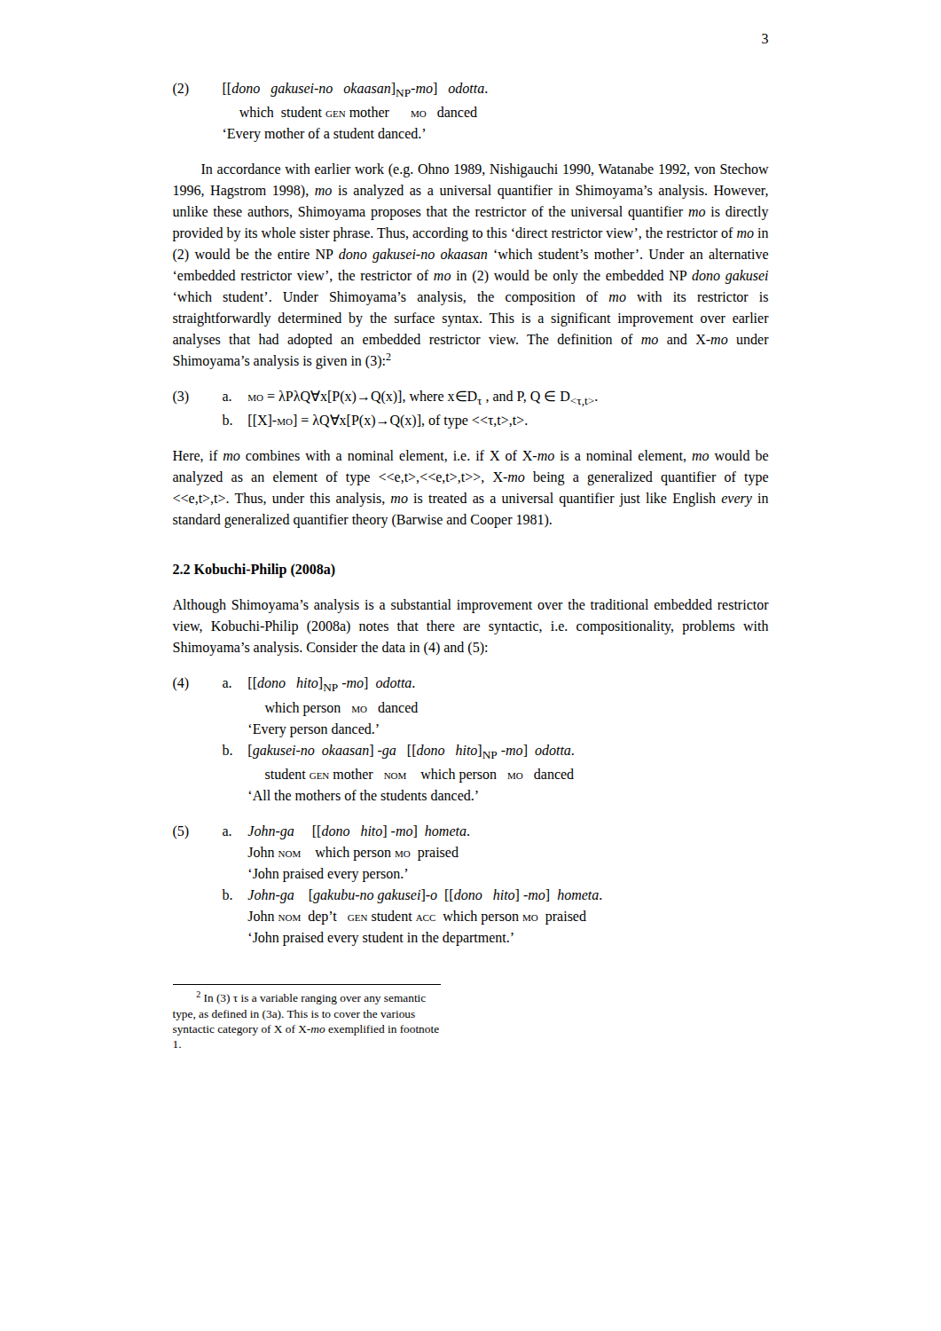3
(2)
[[dono gakusei-no okaasan]NP-mo] odotta.
which student gen mother mo danced
‘Every mother of a student danced.’
In accordance with earlier work (e.g. Ohno 1989, Nishigauchi 1990, Watanabe 1992, von Stechow 1996, Hagstrom 1998), mo is analyzed as a universal quantifier in Shimoyama’s analysis. However, unlike these authors, Shimoyama proposes that the restrictor of the universal quantifier mo is directly provided by its whole sister phrase. Thus, according to this ‘direct restrictor view’, the restrictor of mo in (2) would be the entire NP dono gakusei-no okaasan ‘which student’s mother’. Under an alternative ‘embedded restrictor view’, the restrictor of mo in (2) would be only the embedded NP dono gakusei ‘which student’. Under Shimoyama’s analysis, the composition of mo with its restrictor is straightforwardly determined by the surface syntax. This is a significant improvement over earlier analyses that had adopted an embedded restrictor view. The definition of mo and X-mo under Shimoyama’s analysis is given in (3):2
(3)
a.
mo = λPλQ∀x[P(x)→Q(x)], where x∈Dτ , and P, Q ∈ D<τ,t>.
b.
[[X]-mo] = λQ∀x[P(x)→Q(x)], of type <<τ,t>,t>.
Here, if mo combines with a nominal element, i.e. if X of X-mo is a nominal element, mo would be analyzed as an element of type <<e,t>,<<e,t>,t>>, X-mo being a generalized quantifier of type <<e,t>,t>. Thus, under this analysis, mo is treated as a universal quantifier just like English every in standard generalized quantifier theory (Barwise and Cooper 1981).
2.2 Kobuchi-Philip (2008a)
Although Shimoyama’s analysis is a substantial improvement over the traditional embedded restrictor view, Kobuchi-Philip (2008a) notes that there are syntactic, i.e. compositionality, problems with Shimoyama’s analysis. Consider the data in (4) and (5):
(4)
a.
[[dono hito]NP -mo] odotta.
which person mo danced
‘Every person danced.’
b.
[gakusei-no okaasan] -ga [[dono hito]NP -mo] odotta.
student gen mother nom which person mo danced
‘All the mothers of the students danced.’
(5)
a.
John-ga [[dono hito] -mo] hometa.
John nom which person mo praised
‘John praised every person.’
b.
John-ga [gakubu-no gakusei]-o [[dono hito] -mo] hometa.
John nom dep’t gen student acc which person mo praised
‘John praised every student in the department.’
2 In (3) τ is a variable ranging over any semantic type, as defined in (3a). This is to cover the various syntactic category of X of X-mo exemplified in footnote 1.